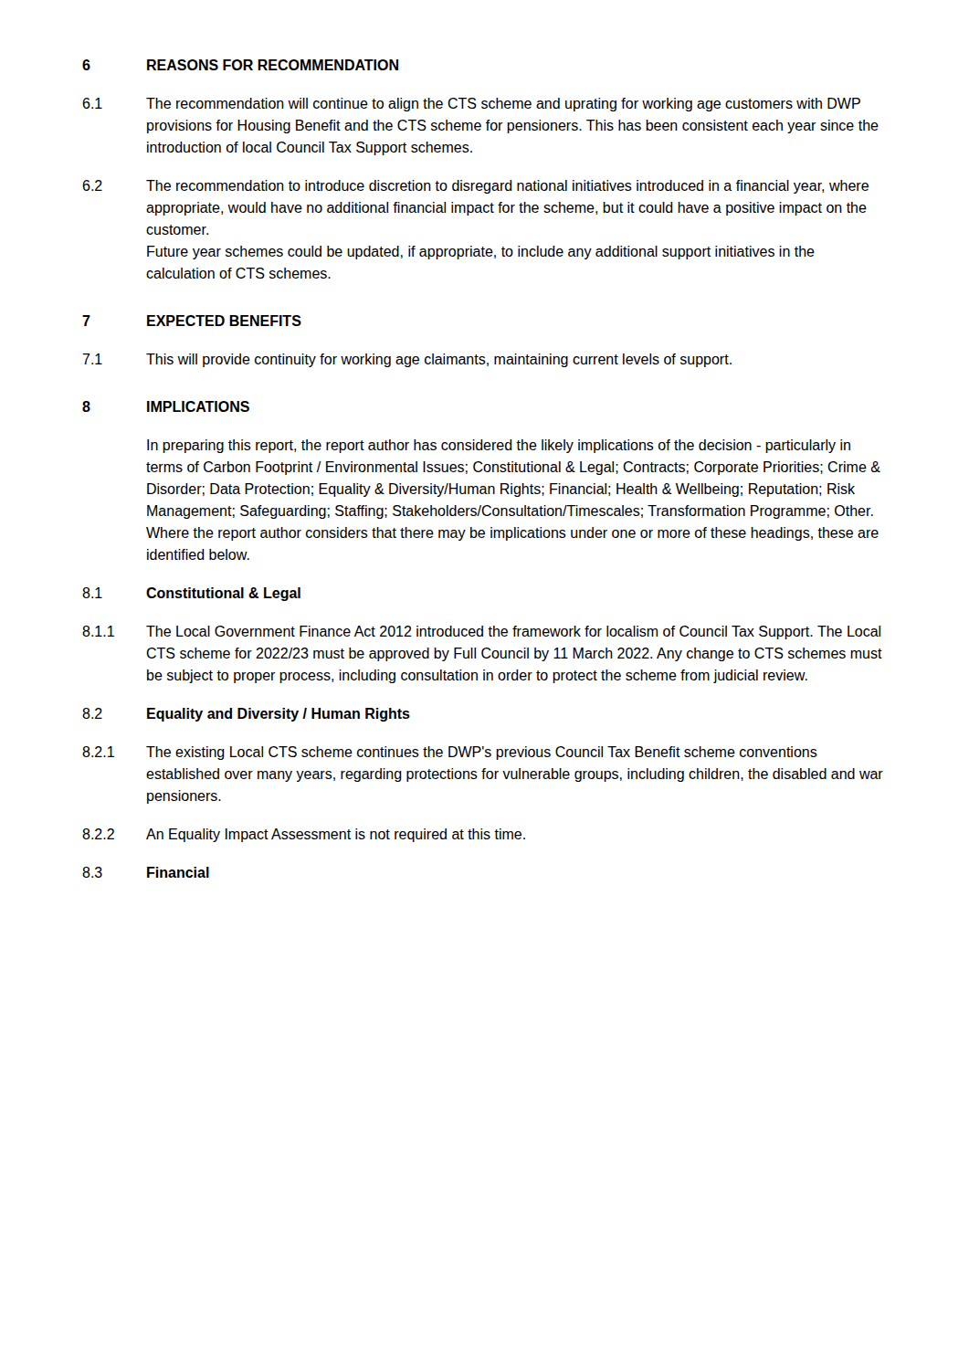6
Reasons for Recommendation
6.1
The recommendation will continue to align the CTS scheme and uprating for working age customers with DWP provisions for Housing Benefit and the CTS scheme for pensioners. This has been consistent each year since the introduction of local Council Tax Support schemes.
6.2
The recommendation to introduce discretion to disregard national initiatives introduced in a financial year, where appropriate, would have no additional financial impact for the scheme, but it could have a positive impact on the customer.
Future year schemes could be updated, if appropriate, to include any additional support initiatives in the calculation of CTS schemes.
7
Expected Benefits
7.1
This will provide continuity for working age claimants, maintaining current levels of support.
8
Implications
In preparing this report, the report author has considered the likely implications of the decision - particularly in terms of Carbon Footprint / Environmental Issues; Constitutional & Legal; Contracts; Corporate Priorities; Crime & Disorder; Data Protection; Equality & Diversity/Human Rights; Financial; Health & Wellbeing; Reputation; Risk Management; Safeguarding; Staffing; Stakeholders/Consultation/Timescales; Transformation Programme; Other. Where the report author considers that there may be implications under one or more of these headings, these are identified below.
8.1
Constitutional & Legal
8.1.1
The Local Government Finance Act 2012 introduced the framework for localism of Council Tax Support. The Local CTS scheme for 2022/23 must be approved by Full Council by 11 March 2022. Any change to CTS schemes must be subject to proper process, including consultation in order to protect the scheme from judicial review.
8.2
Equality and Diversity / Human Rights
8.2.1
The existing Local CTS scheme continues the DWP's previous Council Tax Benefit scheme conventions established over many years, regarding protections for vulnerable groups, including children, the disabled and war pensioners.
8.2.2
An Equality Impact Assessment is not required at this time.
8.3
Financial